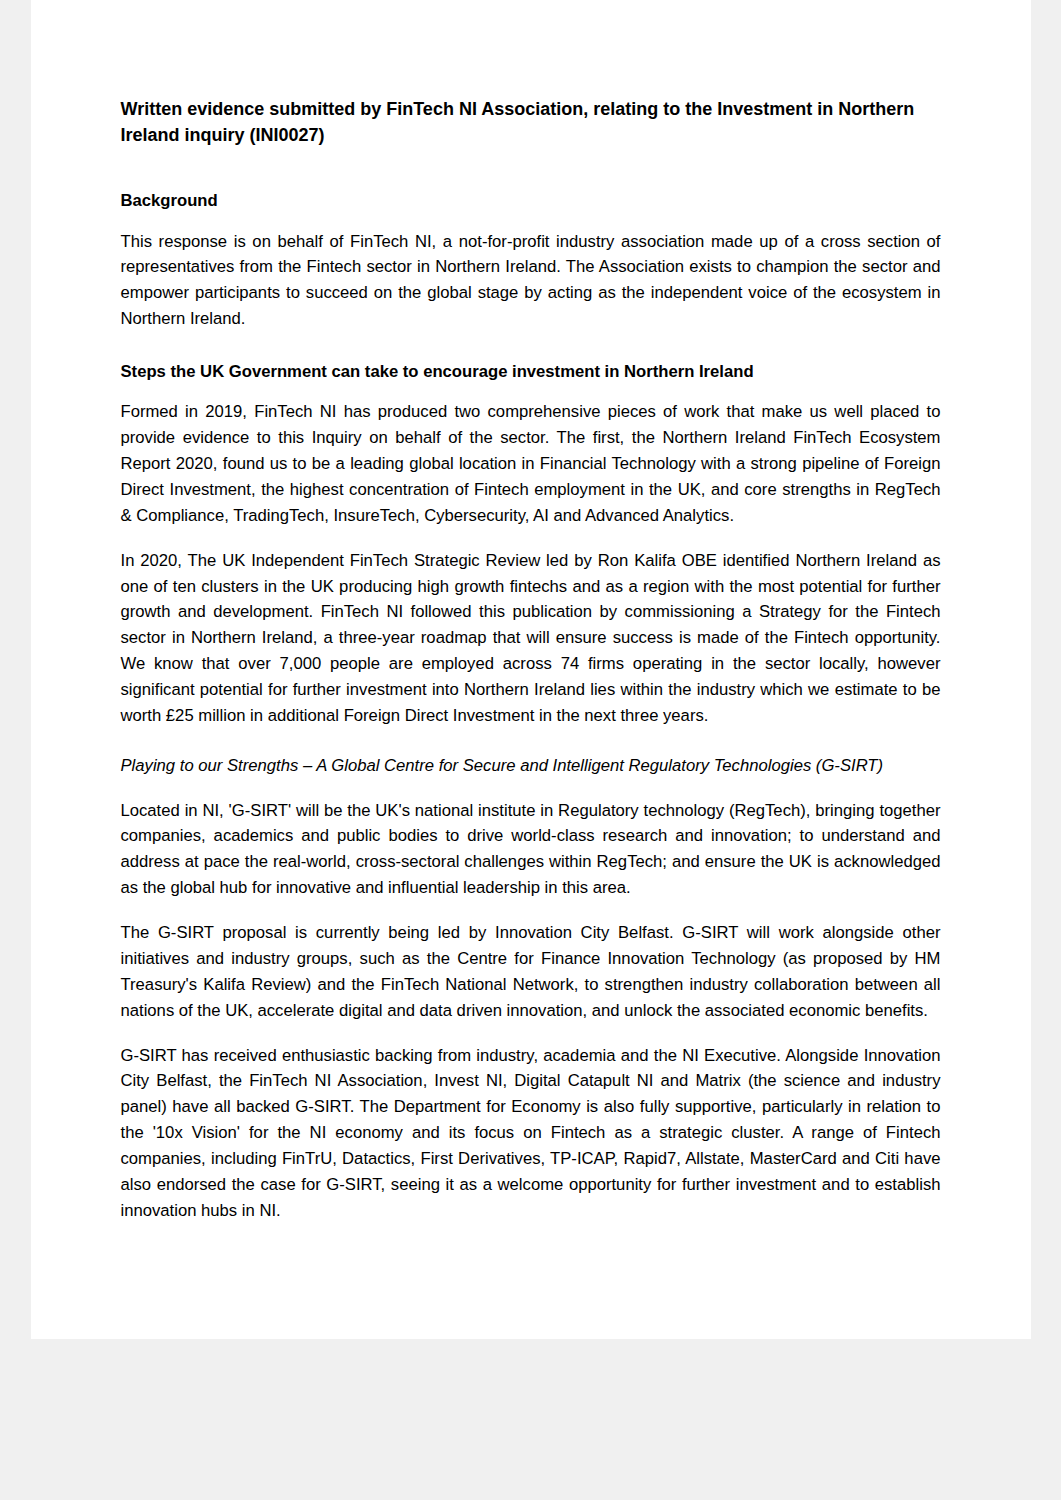Written evidence submitted by FinTech NI Association, relating to the Investment in Northern Ireland inquiry (INI0027)
Background
This response is on behalf of FinTech NI, a not-for-profit industry association made up of a cross section of representatives from the Fintech sector in Northern Ireland. The Association exists to champion the sector and empower participants to succeed on the global stage by acting as the independent voice of the ecosystem in Northern Ireland.
Steps the UK Government can take to encourage investment in Northern Ireland
Formed in 2019, FinTech NI has produced two comprehensive pieces of work that make us well placed to provide evidence to this Inquiry on behalf of the sector. The first, the Northern Ireland FinTech Ecosystem Report 2020, found us to be a leading global location in Financial Technology with a strong pipeline of Foreign Direct Investment, the highest concentration of Fintech employment in the UK, and core strengths in RegTech & Compliance, TradingTech, InsureTech, Cybersecurity, AI and Advanced Analytics.
In 2020, The UK Independent FinTech Strategic Review led by Ron Kalifa OBE identified Northern Ireland as one of ten clusters in the UK producing high growth fintechs and as a region with the most potential for further growth and development. FinTech NI followed this publication by commissioning a Strategy for the Fintech sector in Northern Ireland, a three-year roadmap that will ensure success is made of the Fintech opportunity. We know that over 7,000 people are employed across 74 firms operating in the sector locally, however significant potential for further investment into Northern Ireland lies within the industry which we estimate to be worth £25 million in additional Foreign Direct Investment in the next three years.
Playing to our Strengths – A Global Centre for Secure and Intelligent Regulatory Technologies (G-SIRT)
Located in NI, 'G-SIRT' will be the UK's national institute in Regulatory technology (RegTech), bringing together companies, academics and public bodies to drive world-class research and innovation; to understand and address at pace the real-world, cross-sectoral challenges within RegTech; and ensure the UK is acknowledged as the global hub for innovative and influential leadership in this area.
The G-SIRT proposal is currently being led by Innovation City Belfast. G-SIRT will work alongside other initiatives and industry groups, such as the Centre for Finance Innovation Technology (as proposed by HM Treasury's Kalifa Review) and the FinTech National Network, to strengthen industry collaboration between all nations of the UK, accelerate digital and data driven innovation, and unlock the associated economic benefits.
G-SIRT has received enthusiastic backing from industry, academia and the NI Executive. Alongside Innovation City Belfast, the FinTech NI Association, Invest NI, Digital Catapult NI and Matrix (the science and industry panel) have all backed G-SIRT. The Department for Economy is also fully supportive, particularly in relation to the '10x Vision' for the NI economy and its focus on Fintech as a strategic cluster. A range of Fintech companies, including FinTrU, Datactics, First Derivatives, TP-ICAP, Rapid7, Allstate, MasterCard and Citi have also endorsed the case for G-SIRT, seeing it as a welcome opportunity for further investment and to establish innovation hubs in NI.